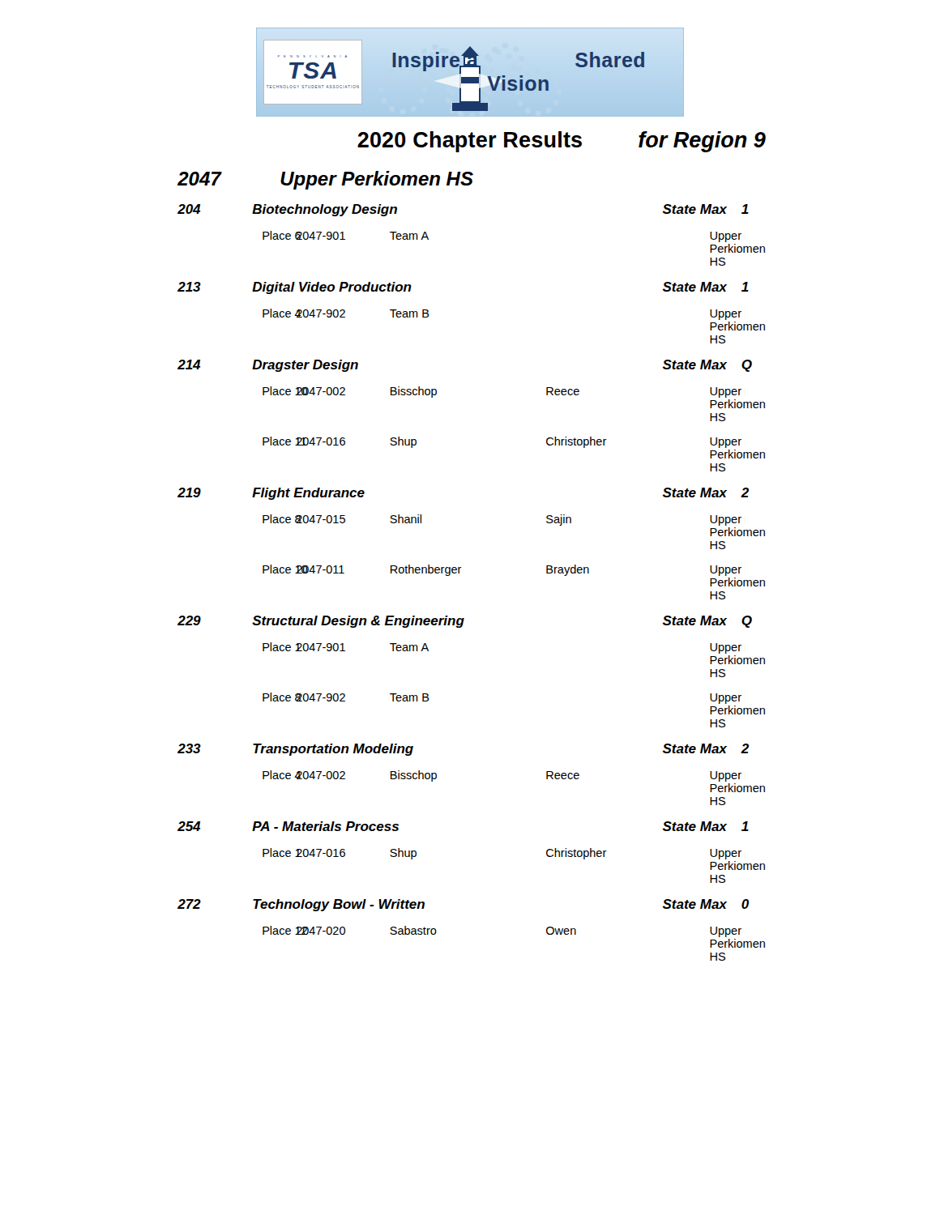P E N N S Y L V A N I A
TSA
TECHNOLOGY STUDENT ASSOCIATION
Inspire a Shared Vision
2020 Chapter Results
for Region 9
2047
Upper Perkiomen HS
204
Biotechnology Design
State Max
1
Place 6
2047-901
Team A
Upper Perkiomen HS
213
Digital Video Production
State Max
1
Place 4
2047-902
Team B
Upper Perkiomen HS
214
Dragster Design
State Max
Q
Place 10
2047-002
Bisschop
Reece
Upper Perkiomen HS
Place 11
2047-016
Shup
Christopher
Upper Perkiomen HS
219
Flight Endurance
State Max
2
Place 8
2047-015
Shanil
Sajin
Upper Perkiomen HS
Place 10
2047-011
Rothenberger
Brayden
Upper Perkiomen HS
229
Structural Design & Engineering
State Max
Q
Place 1
2047-901
Team A
Upper Perkiomen HS
Place 8
2047-902
Team B
Upper Perkiomen HS
233
Transportation Modeling
State Max
2
Place 4
2047-002
Bisschop
Reece
Upper Perkiomen HS
254
PA - Materials Process
State Max
1
Place 1
2047-016
Shup
Christopher
Upper Perkiomen HS
272
Technology Bowl - Written
State Max
0
Place 12
2047-020
Sabastro
Owen
Upper Perkiomen HS